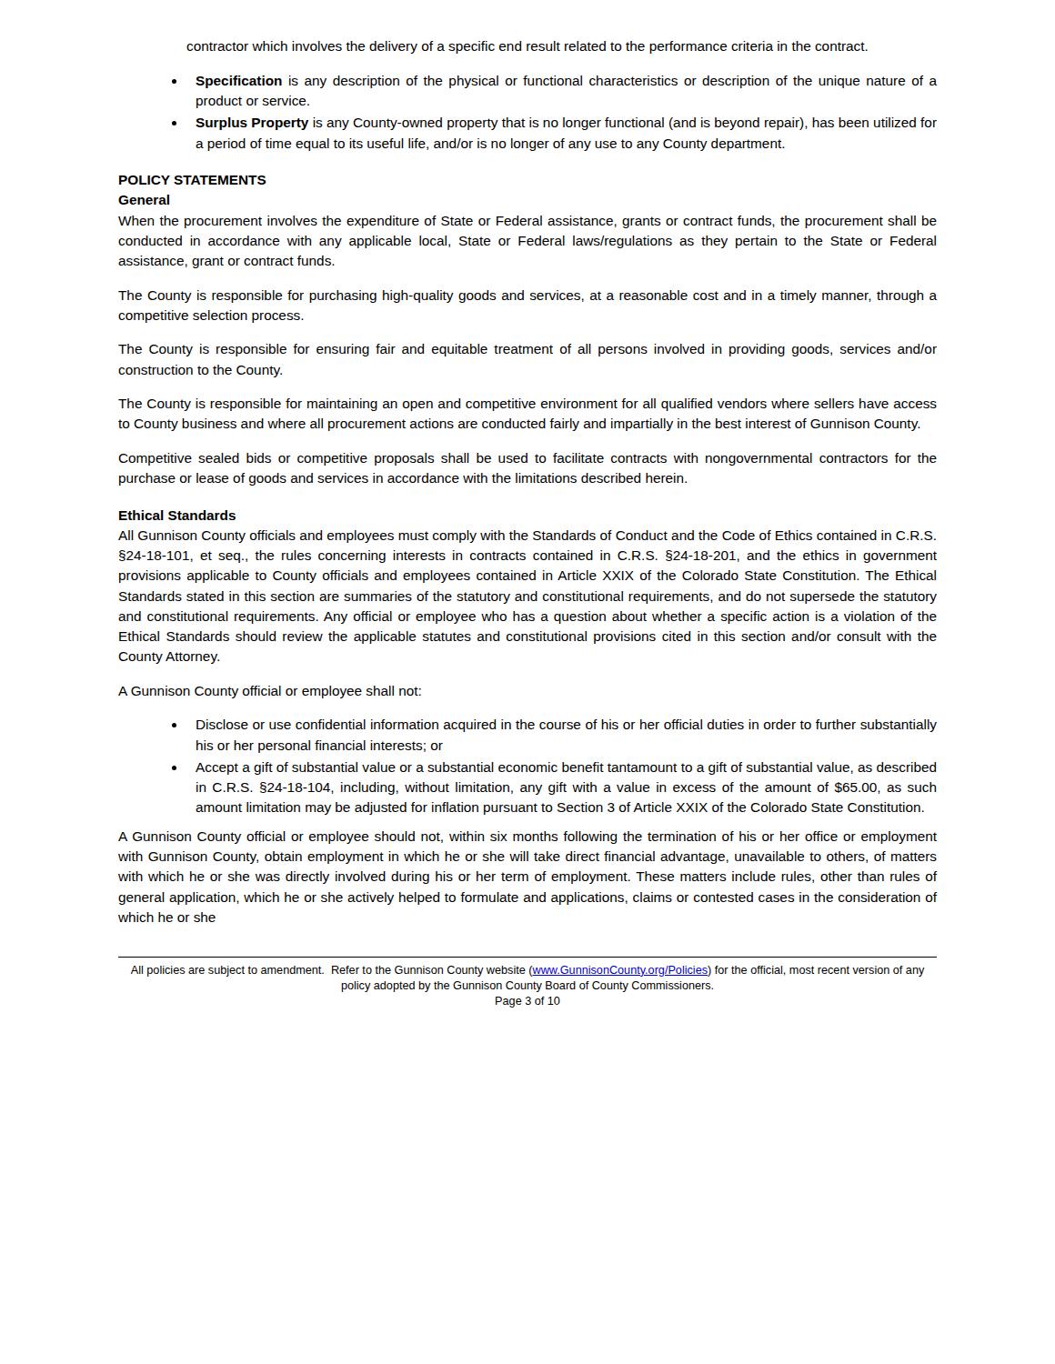contractor which involves the delivery of a specific end result related to the performance criteria in the contract.
Specification is any description of the physical or functional characteristics or description of the unique nature of a product or service.
Surplus Property is any County-owned property that is no longer functional (and is beyond repair), has been utilized for a period of time equal to its useful life, and/or is no longer of any use to any County department.
POLICY STATEMENTS
General
When the procurement involves the expenditure of State or Federal assistance, grants or contract funds, the procurement shall be conducted in accordance with any applicable local, State or Federal laws/regulations as they pertain to the State or Federal assistance, grant or contract funds.
The County is responsible for purchasing high-quality goods and services, at a reasonable cost and in a timely manner, through a competitive selection process.
The County is responsible for ensuring fair and equitable treatment of all persons involved in providing goods, services and/or construction to the County.
The County is responsible for maintaining an open and competitive environment for all qualified vendors where sellers have access to County business and where all procurement actions are conducted fairly and impartially in the best interest of Gunnison County.
Competitive sealed bids or competitive proposals shall be used to facilitate contracts with nongovernmental contractors for the purchase or lease of goods and services in accordance with the limitations described herein.
Ethical Standards
All Gunnison County officials and employees must comply with the Standards of Conduct and the Code of Ethics contained in C.R.S. §24-18-101, et seq., the rules concerning interests in contracts contained in C.R.S. §24-18-201, and the ethics in government provisions applicable to County officials and employees contained in Article XXIX of the Colorado State Constitution. The Ethical Standards stated in this section are summaries of the statutory and constitutional requirements, and do not supersede the statutory and constitutional requirements. Any official or employee who has a question about whether a specific action is a violation of the Ethical Standards should review the applicable statutes and constitutional provisions cited in this section and/or consult with the County Attorney.
A Gunnison County official or employee shall not:
Disclose or use confidential information acquired in the course of his or her official duties in order to further substantially his or her personal financial interests; or
Accept a gift of substantial value or a substantial economic benefit tantamount to a gift of substantial value, as described in C.R.S. §24-18-104, including, without limitation, any gift with a value in excess of the amount of $65.00, as such amount limitation may be adjusted for inflation pursuant to Section 3 of Article XXIX of the Colorado State Constitution.
A Gunnison County official or employee should not, within six months following the termination of his or her office or employment with Gunnison County, obtain employment in which he or she will take direct financial advantage, unavailable to others, of matters with which he or she was directly involved during his or her term of employment. These matters include rules, other than rules of general application, which he or she actively helped to formulate and applications, claims or contested cases in the consideration of which he or she
All policies are subject to amendment. Refer to the Gunnison County website (www.GunnisonCounty.org/Policies) for the official, most recent version of any policy adopted by the Gunnison County Board of County Commissioners.
Page 3 of 10